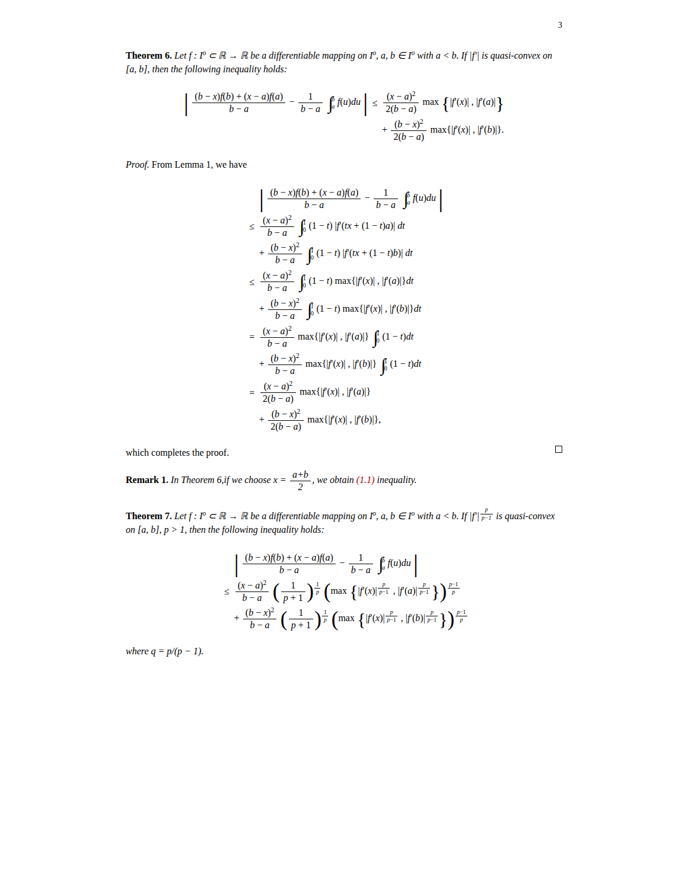3
Theorem 6. Let f : Io ⊂ ℝ → ℝ be a differentiable mapping on Io, a, b ∈ Io with a < b. If |f′| is quasi-convex on [a, b], then the following inequality holds:
| / ( b − x ) f ( b ) + ( x − a ) f ( a ) b − a − 1 b − a ∫ b a f ( u ) du / | ≤ | ( x − a ) 2 2( b − a ) max { / f ′( x )/ , / f ′( a )/ } |
| | | + ( b − x ) 2 2( b − a ) max {/ f ′( x )/ , / f ′( b )/}. |
Proof. From Lemma 1, we have
| | | / ( b − x ) f ( b ) + ( x − a ) f ( a ) b − a − 1 b − a ∫ b a f ( u ) du / |
| | ≤ | ( x − a ) 2 b − a ∫ 1 0 (1 − t ) / f ′( tx + (1 − t ) a )/ dt |
| | | + ( b − x ) 2 b − a ∫ 1 0 (1 − t ) / f ′( tx + (1 − t ) b )/ dt |
| | ≤ | ( x − a ) 2 b − a ∫ 1 0 (1 − t ) max {/ f ′( x )/ , / f ′( a )/} dt |
| | | + ( b − x ) 2 b − a ∫ 1 0 (1 − t ) max {/ f ′( x )/ , / f ′( b )/} dt |
| | = | ( x − a ) 2 b − a max {/ f ′( x )/ , / f ′( a )/} ∫ 1 0 (1 − t ) dt |
| | | + ( b − x ) 2 b − a max {/ f ′( x )/ , / f ′( b )/} ∫ 1 0 (1 − t ) dt |
| | = | ( x − a ) 2 2( b − a ) max {/ f ′( x )/ , / f ′( a )/} |
| | | + ( b − x ) 2 2( b − a ) max {/ f ′( x )/ , / f ′( b )/}, |
which completes the proof.
Remark 1. In Theorem 6,if we choose x = a+b 2, we obtain (1.1) inequality.
Theorem 7. Let f : Io ⊂ ℝ → ℝ be a differentiable mapping on Io, a, b ∈ Io with a < b. If |f′|pp−1 is quasi-convex on [a, b], p > 1, then the following inequality holds:
| | | / ( b − x ) f ( b ) + ( x − a ) f ( a ) b − a − 1 b − a ∫ b a f ( u ) du / |
| | ≤ | ( x − a ) 2 b − a ( 1 p + 1 ) 1 p ( max { / f ′( x )/ p p −1 , / f ′( a )/ p p −1 } ) p −1 p |
| | | + ( b − x ) 2 b − a ( 1 p + 1 ) 1 p ( max { / f ′( x )/ p p −1 , / f ′( b )/ p p −1 } ) p −1 p |
where q = p/(p − 1).